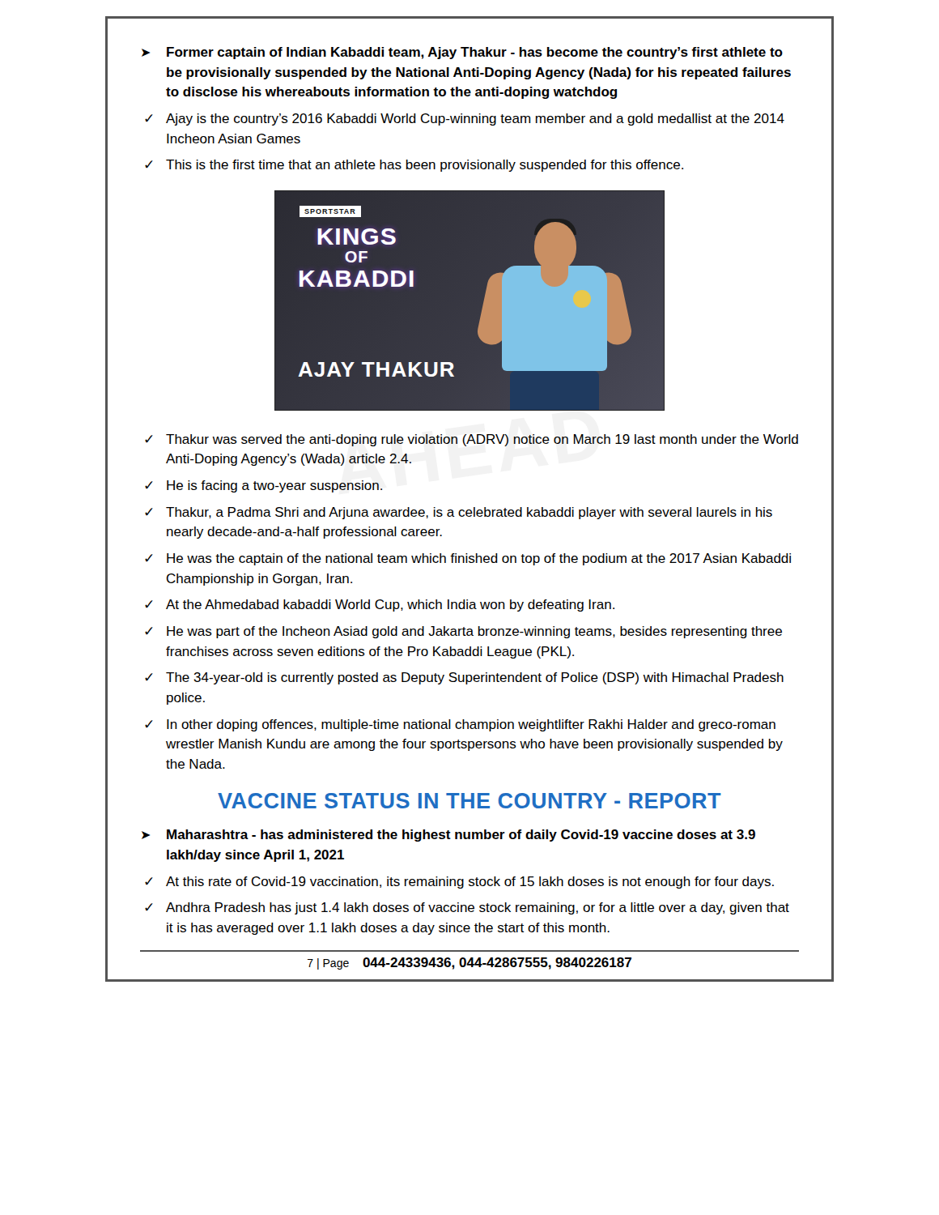AHEAD
Former captain of Indian Kabaddi team, Ajay Thakur - has become the country’s first athlete to be provisionally suspended by the National Anti-Doping Agency (Nada) for his repeated failures to disclose his whereabouts information to the anti-doping watchdog
Ajay is the country’s 2016 Kabaddi World Cup-winning team member and a gold medallist at the 2014 Incheon Asian Games
This is the first time that an athlete has been provisionally suspended for this offence.
SPORTSTAR
KINGS OF KABADDI
AJAY THAKUR
Thakur was served the anti-doping rule violation (ADRV) notice on March 19 last month under the World Anti-Doping Agency’s (Wada) article 2.4.
He is facing a two-year suspension.
Thakur, a Padma Shri and Arjuna awardee, is a celebrated kabaddi player with several laurels in his nearly decade-and-a-half professional career.
He was the captain of the national team which finished on top of the podium at the 2017 Asian Kabaddi Championship in Gorgan, Iran.
At the Ahmedabad kabaddi World Cup, which India won by defeating Iran.
He was part of the Incheon Asiad gold and Jakarta bronze-winning teams, besides representing three franchises across seven editions of the Pro Kabaddi League (PKL).
The 34-year-old is currently posted as Deputy Superintendent of Police (DSP) with Himachal Pradesh police.
In other doping offences, multiple-time national champion weightlifter Rakhi Halder and greco-roman wrestler Manish Kundu are among the four sportspersons who have been provisionally suspended by the Nada.
VACCINE STATUS IN THE COUNTRY - REPORT
Maharashtra - has administered the highest number of daily Covid-19 vaccine doses at 3.9 lakh/day since April 1, 2021
At this rate of Covid-19 vaccination, its remaining stock of 15 lakh doses is not enough for four days.
Andhra Pradesh has just 1.4 lakh doses of vaccine stock remaining, or for a little over a day, given that it is has averaged over 1.1 lakh doses a day since the start of this month.
7 | Page 044-24339436, 044-42867555, 9840226187